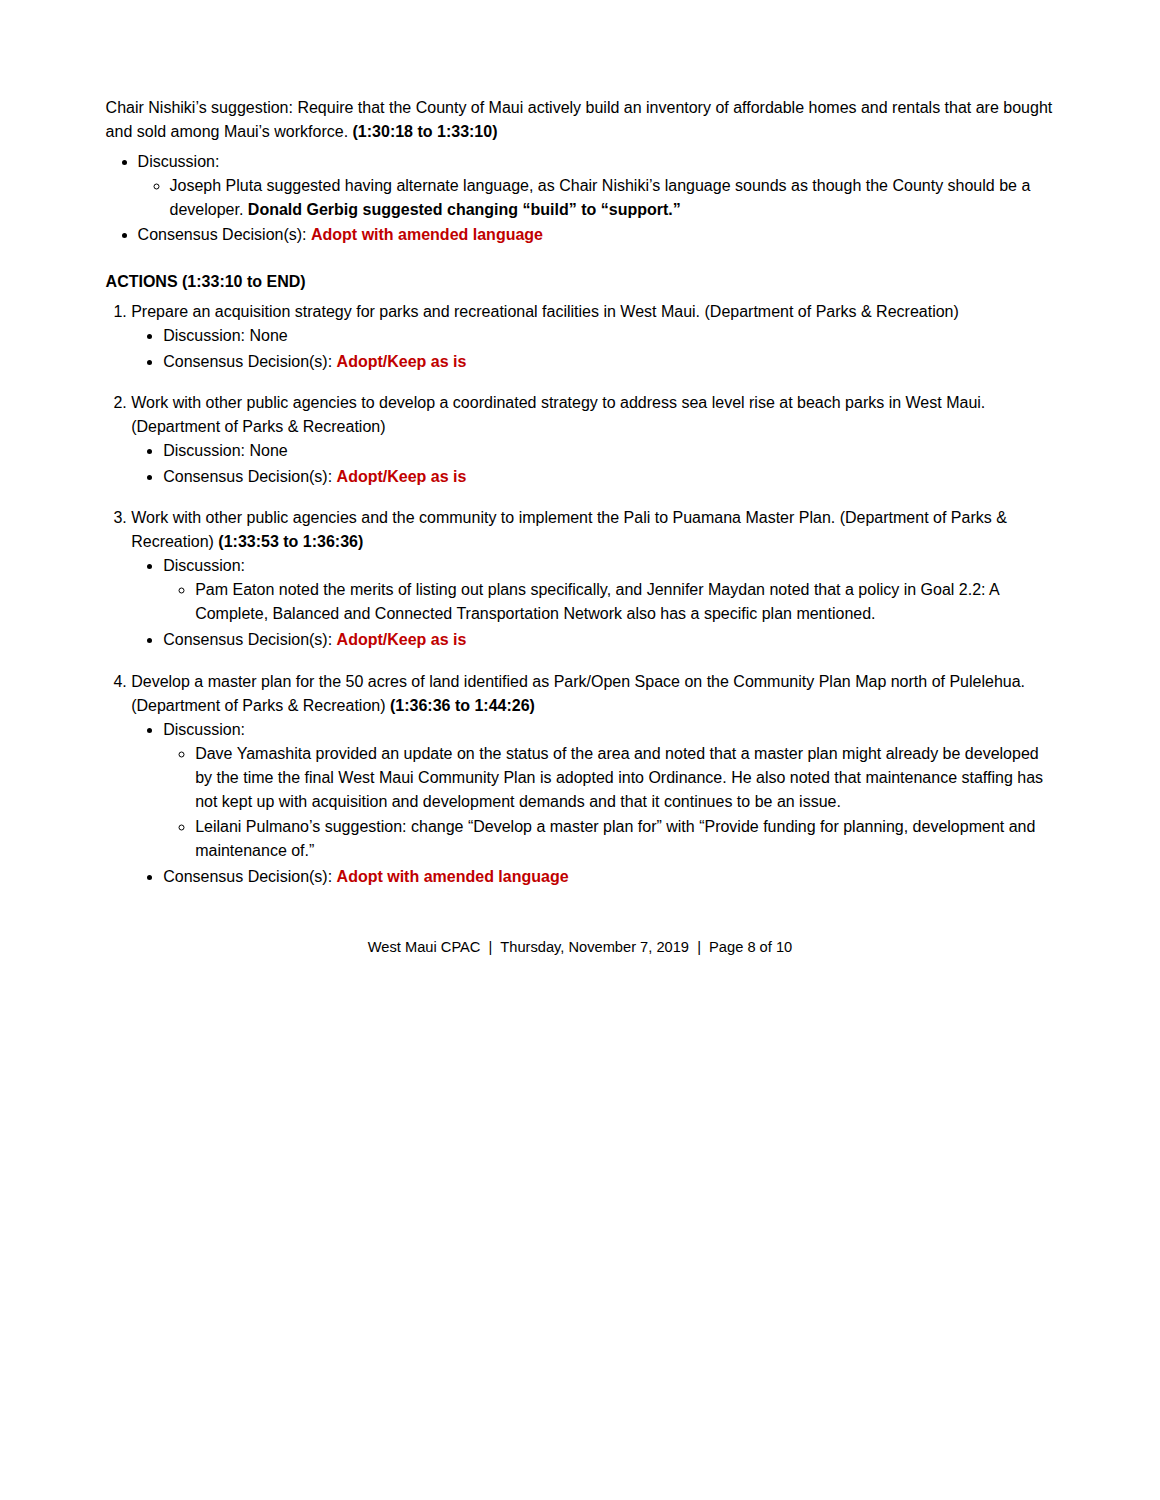Chair Nishiki’s suggestion: Require that the County of Maui actively build an inventory of affordable homes and rentals that are bought and sold among Maui’s workforce. (1:30:18 to 1:33:10)
Discussion:
Joseph Pluta suggested having alternate language, as Chair Nishiki’s language sounds as though the County should be a developer. Donald Gerbig suggested changing “build” to “support.”
Consensus Decision(s): Adopt with amended language
ACTIONS (1:33:10 to END)
Prepare an acquisition strategy for parks and recreational facilities in West Maui. (Department of Parks & Recreation)
Discussion: None
Consensus Decision(s): Adopt/Keep as is
Work with other public agencies to develop a coordinated strategy to address sea level rise at beach parks in West Maui. (Department of Parks & Recreation)
Discussion: None
Consensus Decision(s): Adopt/Keep as is
Work with other public agencies and the community to implement the Pali to Puamana Master Plan. (Department of Parks & Recreation) (1:33:53 to 1:36:36)
Discussion:
Pam Eaton noted the merits of listing out plans specifically, and Jennifer Maydan noted that a policy in Goal 2.2: A Complete, Balanced and Connected Transportation Network also has a specific plan mentioned.
Consensus Decision(s): Adopt/Keep as is
Develop a master plan for the 50 acres of land identified as Park/Open Space on the Community Plan Map north of Pulelehua. (Department of Parks & Recreation) (1:36:36 to 1:44:26)
Discussion:
Dave Yamashita provided an update on the status of the area and noted that a master plan might already be developed by the time the final West Maui Community Plan is adopted into Ordinance. He also noted that maintenance staffing has not kept up with acquisition and development demands and that it continues to be an issue.
Leilani Pulmano’s suggestion: change “Develop a master plan for” with “Provide funding for planning, development and maintenance of.”
Consensus Decision(s): Adopt with amended language
West Maui CPAC | Thursday, November 7, 2019 | Page 8 of 10